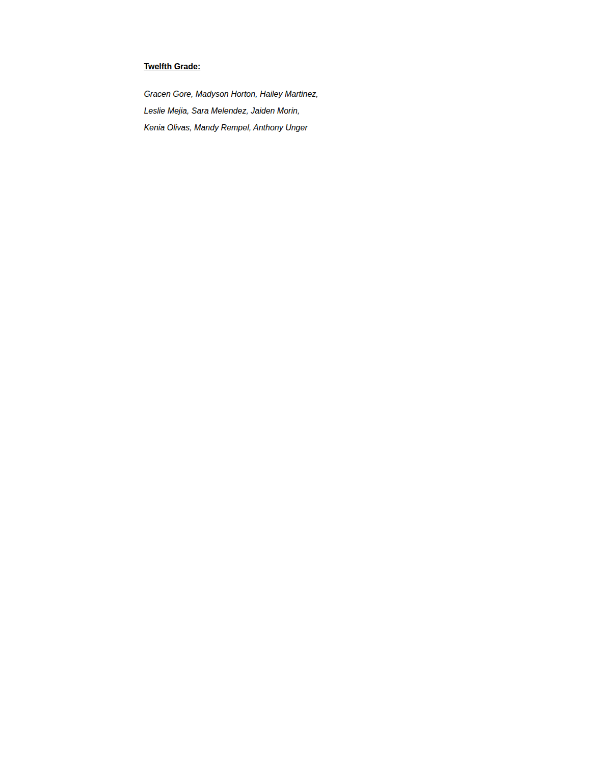Twelfth Grade:
Gracen Gore, Madyson Horton, Hailey Martinez,
Leslie Mejia, Sara Melendez, Jaiden Morin,
Kenia Olivas, Mandy Rempel, Anthony Unger